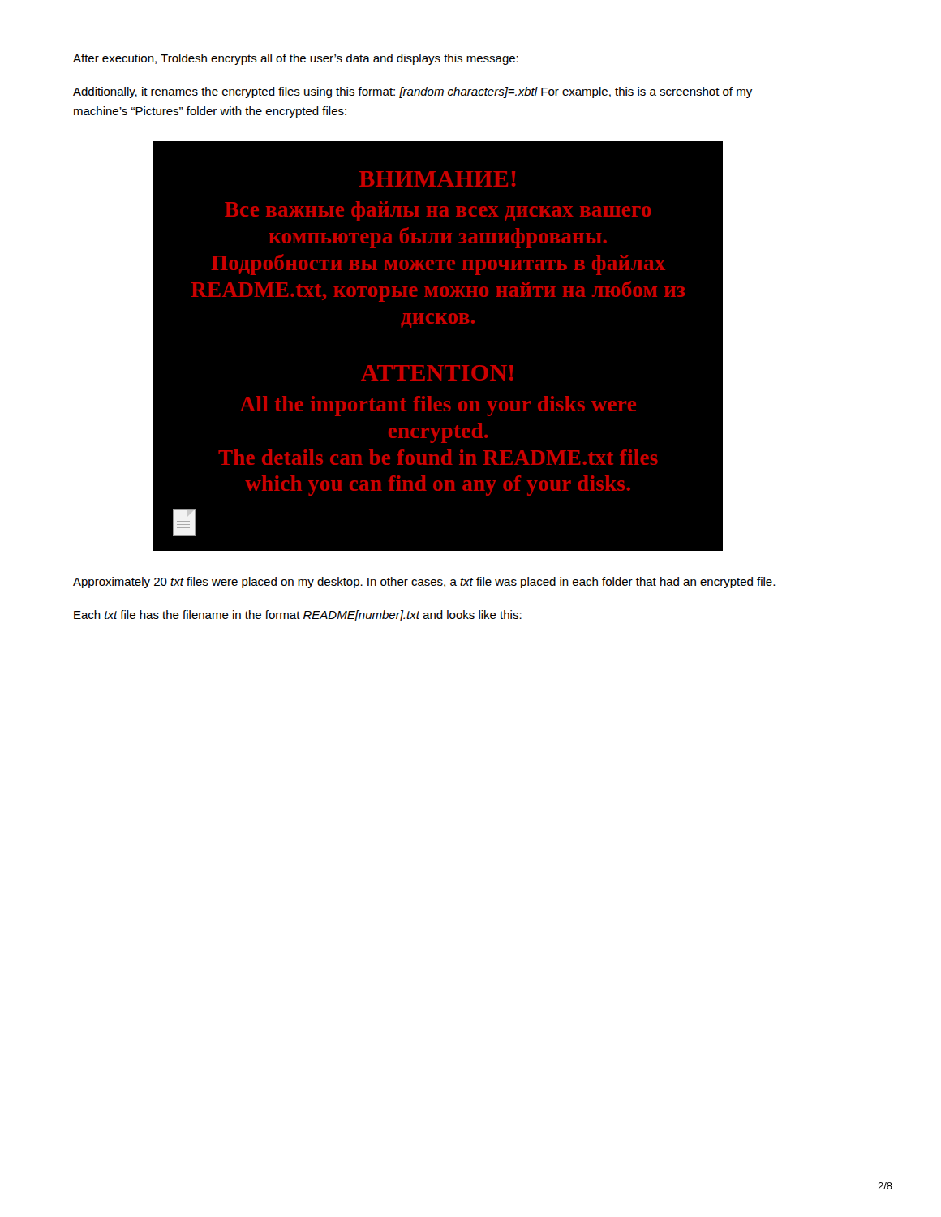After execution, Troldesh encrypts all of the user’s data and displays this message:
Additionally, it renames the encrypted files using this format: [random characters]=.xbtl For example, this is a screenshot of my machine’s “Pictures” folder with the encrypted files:
ВНИМАНИЕ!
Все важные файлы на всех дисках вашего
компьютера были зашифрованы.
Подробности вы можете прочитать в файлах
README.txt, которые можно найти на любом из
дисков.
ATTENTION!
All the important files on your disks were
encrypted.
The details can be found in README.txt files
which you can find on any of your disks.
Approximately 20 txt files were placed on my desktop. In other cases, a txt file was placed in each folder that had an encrypted file.
Each txt file has the filename in the format README[number].txt and looks like this:
2/8